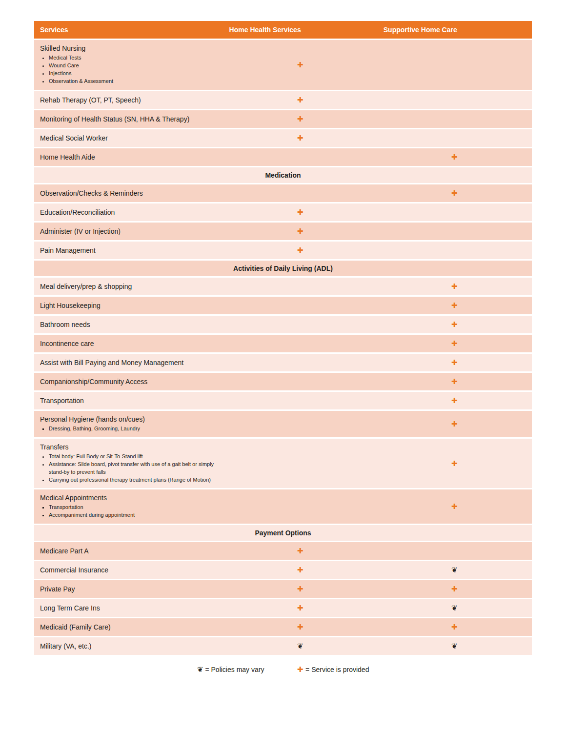| Services | Home Health Services | Supportive Home Care |
| --- | --- | --- |
| Skilled Nursing Medical Tests Wound Care Injections Observation & Assessment | ✚ | |
| Rehab Therapy (OT, PT, Speech) | ✚ | |
| Monitoring of Health Status (SN, HHA & Therapy) | ✚ | |
| Medical Social Worker | ✚ | |
| Home Health Aide | | ✚ |
| Medication |
| Observation/Checks & Reminders | | ✚ |
| Education/Reconciliation | ✚ | |
| Administer (IV or Injection) | ✚ | |
| Pain Management | ✚ | |
| Activities of Daily Living (ADL) |
| Meal delivery/prep & shopping | | ✚ |
| Light Housekeeping | | ✚ |
| Bathroom needs | | ✚ |
| Incontinence care | | ✚ |
| Assist with Bill Paying and Money Management | | ✚ |
| Companionship/Community Access | | ✚ |
| Transportation | | ✚ |
| Personal Hygiene (hands on/cues) Dressing, Bathing, Grooming, Laundry | | ✚ |
| Transfers Total body: Full Body or Sit-To-Stand lift Assistance: Slide board, pivot transfer with use of a gait belt or simply stand-by to prevent falls Carrying out professional therapy treatment plans (Range of Motion) | | ✚ |
| Medical Appointments Transportation Accompaniment during appointment | | ✚ |
| Payment Options |
| Medicare Part A | ✚ | |
| Commercial Insurance | ✚ | ❦ |
| Private Pay | ✚ | ✚ |
| Long Term Care Ins | ✚ | ❦ |
| Medicaid (Family Care) | ✚ | ✚ |
| Military (VA, etc.) | ❦ | ❦ |
❦ = Policies may vary ✚ = Service is provided